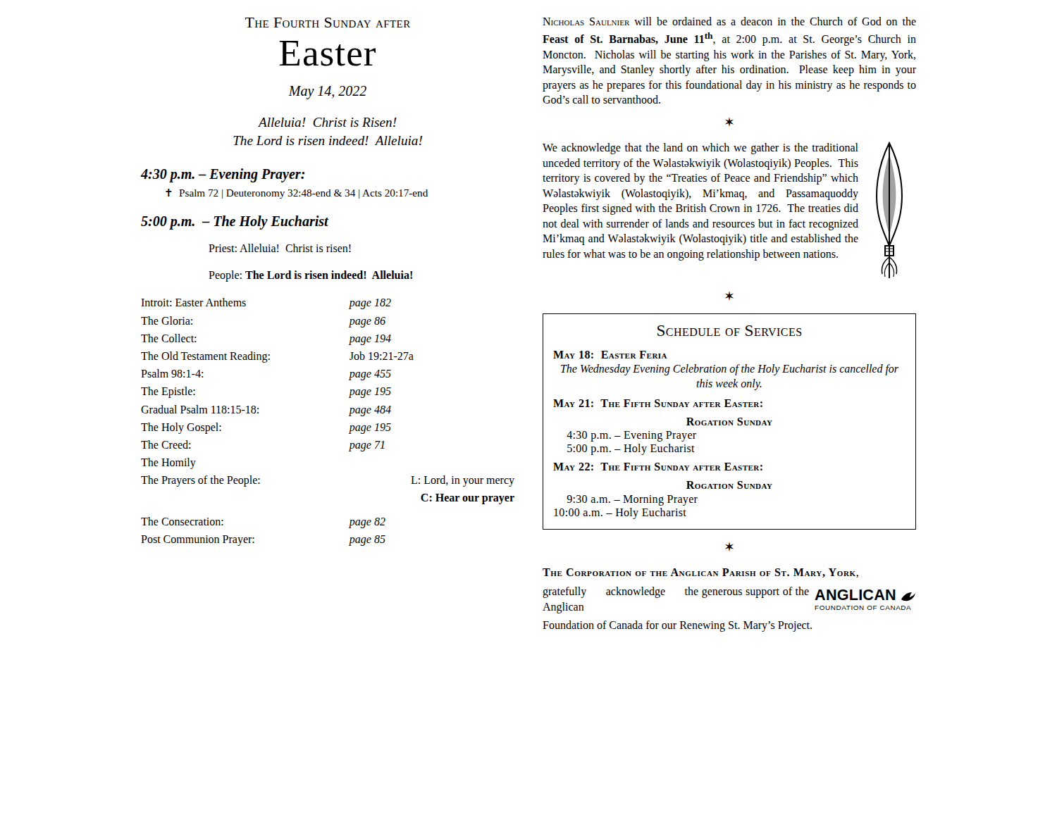The Fourth Sunday after Easter
May 14, 2022
Alleluia! Christ is Risen!
The Lord is risen indeed! Alleluia!
4:30 p.m. – Evening Prayer:
✝Psalm 72 | Deuteronomy 32:48-end & 34 | Acts 20:17-end
5:00 p.m. – The Holy Eucharist
Priest: Alleluia! Christ is risen!
People: The Lord is risen indeed! Alleluia!
| Introit: Easter Anthems | page 182 |
| The Gloria: | page 86 |
| The Collect: | page 194 |
| The Old Testament Reading: | Job 19:21-27a |
| Psalm 98:1-4: | page 455 |
| The Epistle: | page 195 |
| Gradual Psalm 118:15-18: | page 484 |
| The Holy Gospel: | page 195 |
| The Creed: | page 71 |
| The Homily | |
| The Prayers of the People: | L: Lord, in your mercy |
| | C: Hear our prayer |
| The Consecration: | page 82 |
| Post Communion Prayer: | page 85 |
Nicholas Saulnier will be ordained as a deacon in the Church of God on the Feast of St. Barnabas, June 11th, at 2:00 p.m. at St. George’s Church in Moncton. Nicholas will be starting his work in the Parishes of St. Mary, York, Marysville, and Stanley shortly after his ordination. Please keep him in your prayers as he prepares for this foundational day in his ministry as he responds to God’s call to servanthood.
✶
We acknowledge that the land on which we gather is the traditional unceded territory of the Wəlastəkwiyik (Wolastoqiyik) Peoples. This territory is covered by the “Treaties of Peace and Friendship” which Wəlastəkwiyik (Wolastoqiyik), Mi’kmaq, and Passamaquoddy Peoples first signed with the British Crown in 1726. The treaties did not deal with surrender of lands and resources but in fact recognized Mi’kmaq and Wəlastəkwiyik (Wolastoqiyik) title and established the rules for what was to be an ongoing relationship between nations.
✶
Schedule of Services
May 18: Easter Feria
The Wednesday Evening Celebration of the Holy Eucharist is cancelled for this week only.
May 21: The Fifth Sunday after Easter:
Rogation Sunday
4:30 p.m. – Evening Prayer
5:00 p.m. – Holy Eucharist
May 22: The Fifth Sunday after Easter:
Rogation Sunday
9:30 a.m. – Morning Prayer
10:00 a.m. – Holy Eucharist
✶
The Corporation of the Anglican Parish of St. Mary, York,
gratefully acknowledge the generous support of the Anglican
ANGLICAN
FOUNDATION OF CANADA
Foundation of Canada for our Renewing St. Mary’s Project.